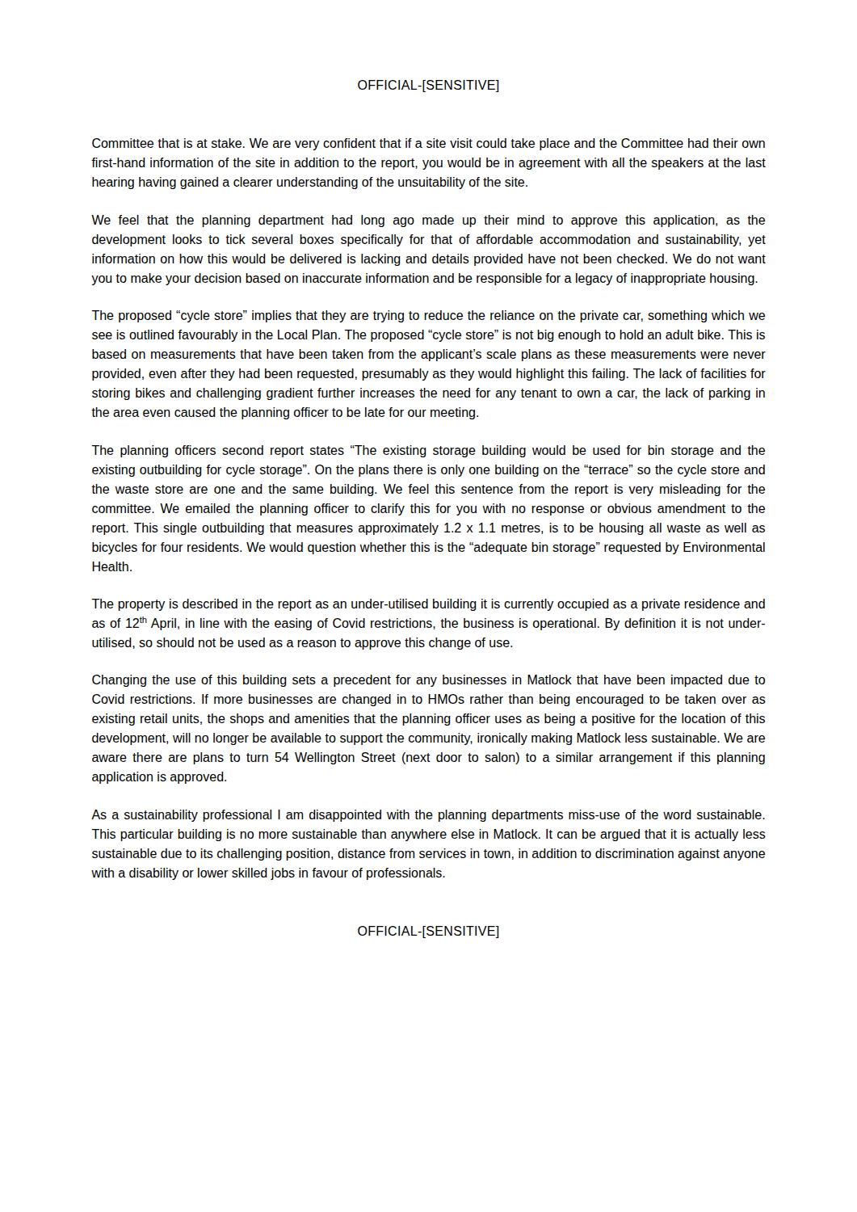OFFICIAL-[SENSITIVE]
Committee that is at stake. We are very confident that if a site visit could take place and the Committee had their own first-hand information of the site in addition to the report, you would be in agreement with all the speakers at the last hearing having gained a clearer understanding of the unsuitability of the site.
We feel that the planning department had long ago made up their mind to approve this application, as the development looks to tick several boxes specifically for that of affordable accommodation and sustainability, yet information on how this would be delivered is lacking and details provided have not been checked. We do not want you to make your decision based on inaccurate information and be responsible for a legacy of inappropriate housing.
The proposed “cycle store” implies that they are trying to reduce the reliance on the private car, something which we see is outlined favourably in the Local Plan. The proposed “cycle store” is not big enough to hold an adult bike. This is based on measurements that have been taken from the applicant’s scale plans as these measurements were never provided, even after they had been requested, presumably as they would highlight this failing. The lack of facilities for storing bikes and challenging gradient further increases the need for any tenant to own a car, the lack of parking in the area even caused the planning officer to be late for our meeting.
The planning officers second report states “The existing storage building would be used for bin storage and the existing outbuilding for cycle storage”. On the plans there is only one building on the “terrace” so the cycle store and the waste store are one and the same building. We feel this sentence from the report is very misleading for the committee. We emailed the planning officer to clarify this for you with no response or obvious amendment to the report. This single outbuilding that measures approximately 1.2 x 1.1 metres, is to be housing all waste as well as bicycles for four residents. We would question whether this is the “adequate bin storage” requested by Environmental Health.
The property is described in the report as an under-utilised building it is currently occupied as a private residence and as of 12th April, in line with the easing of Covid restrictions, the business is operational. By definition it is not under-utilised, so should not be used as a reason to approve this change of use.
Changing the use of this building sets a precedent for any businesses in Matlock that have been impacted due to Covid restrictions. If more businesses are changed in to HMOs rather than being encouraged to be taken over as existing retail units, the shops and amenities that the planning officer uses as being a positive for the location of this development, will no longer be available to support the community, ironically making Matlock less sustainable. We are aware there are plans to turn 54 Wellington Street (next door to salon) to a similar arrangement if this planning application is approved.
As a sustainability professional I am disappointed with the planning departments miss-use of the word sustainable. This particular building is no more sustainable than anywhere else in Matlock. It can be argued that it is actually less sustainable due to its challenging position, distance from services in town, in addition to discrimination against anyone with a disability or lower skilled jobs in favour of professionals.
OFFICIAL-[SENSITIVE]